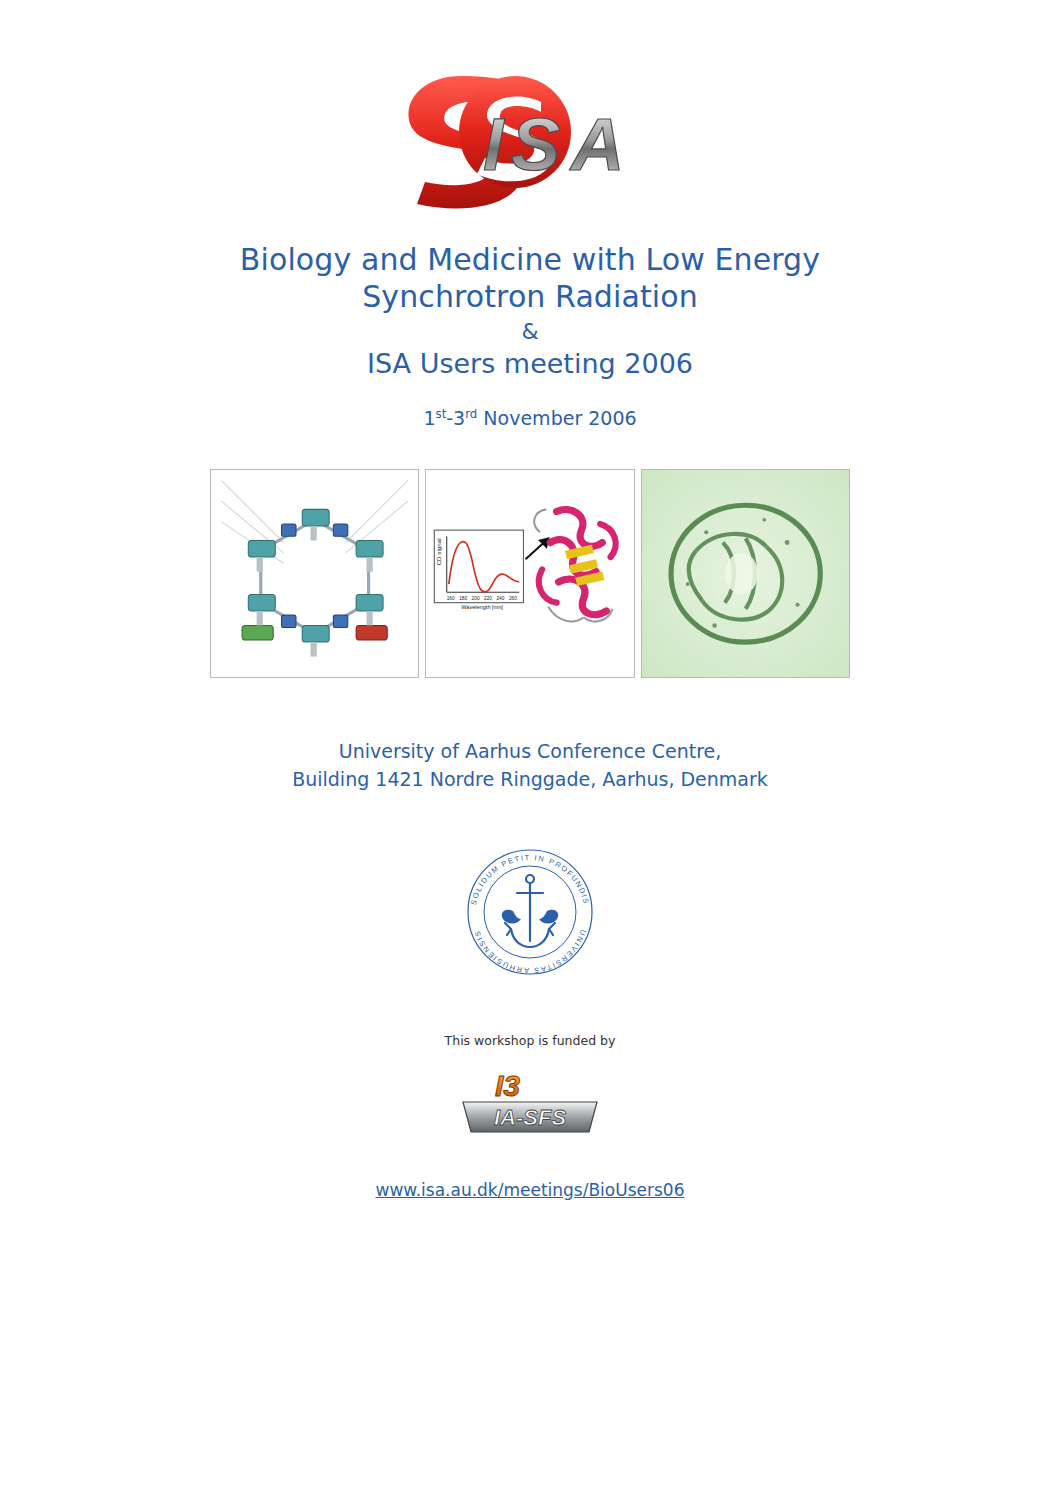I S A
Biology and Medicine with Low Energy
Synchrotron Radiation
&
ISA Users meeting 2006
1st-3rd November 2006
CD signal 160 180 200 220 240 260 Wavelength [nm]
University of Aarhus Conference Centre,
Building 1421 Nordre Ringgade, Aarhus, Denmark
SOLIDUM PETIT IN PROFUNDIS UNIVERSITAS ARHUSIENSIS
This workshop is funded by
I3 IA-SFS
www.isa.au.dk/meetings/BioUsers06